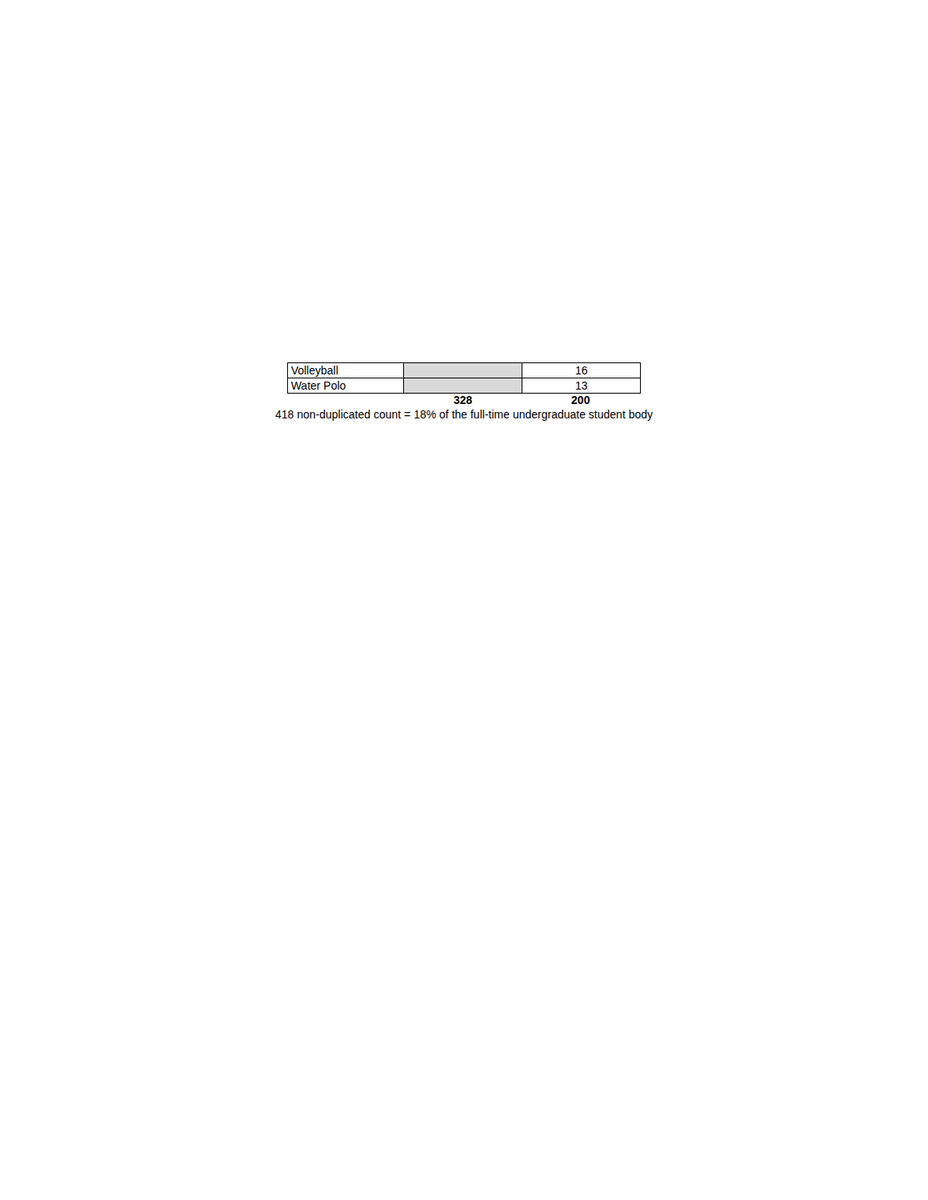| Volleyball | | 16 |
| Water Polo | | 13 |
| | 328 | 200 |
418 non-duplicated count = 18% of the full-time undergraduate student body